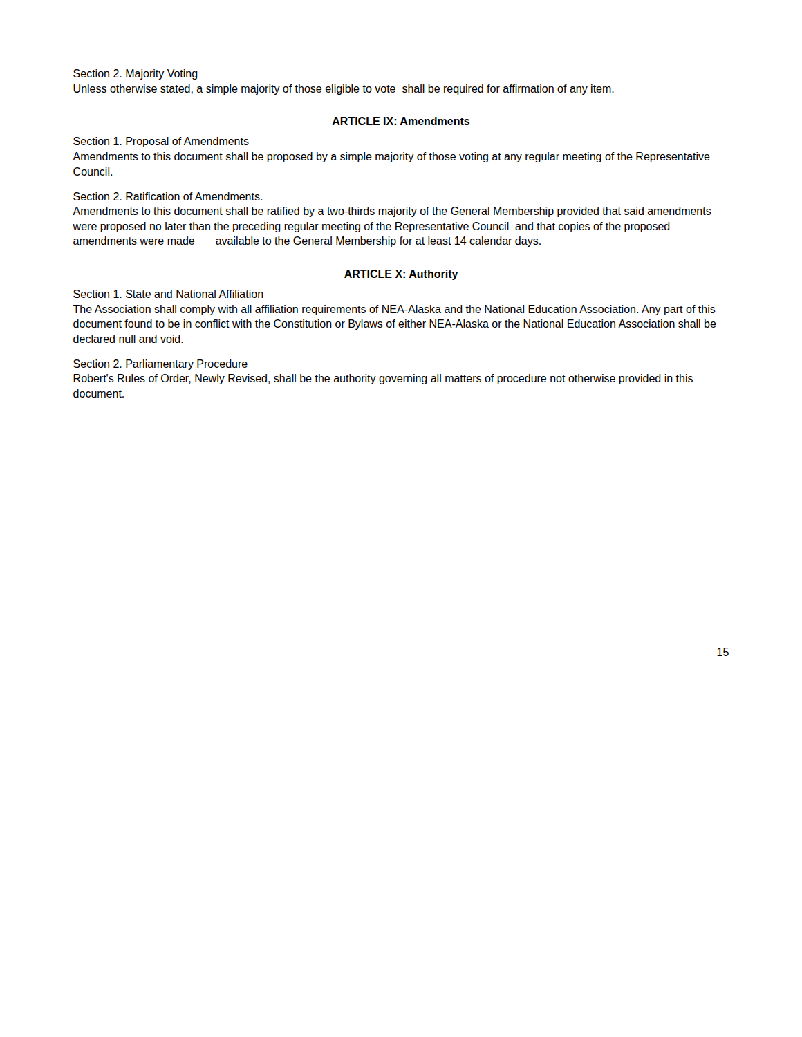Section 2. Majority Voting
Unless otherwise stated, a simple majority of those eligible to vote shall be required for affirmation of any item.
ARTICLE IX: Amendments
Section 1. Proposal of Amendments
Amendments to this document shall be proposed by a simple majority of those voting at any regular meeting of the Representative Council.
Section 2. Ratification of Amendments.
Amendments to this document shall be ratified by a two-thirds majority of the General Membership provided that said amendments were proposed no later than the preceding regular meeting of the Representative Council and that copies of the proposed amendments were made available to the General Membership for at least 14 calendar days.
ARTICLE X: Authority
Section 1. State and National Affiliation
The Association shall comply with all affiliation requirements of NEA-Alaska and the National Education Association. Any part of this document found to be in conflict with the Constitution or Bylaws of either NEA-Alaska or the National Education Association shall be declared null and void.
Section 2. Parliamentary Procedure
Robert's Rules of Order, Newly Revised, shall be the authority governing all matters of procedure not otherwise provided in this document.
15